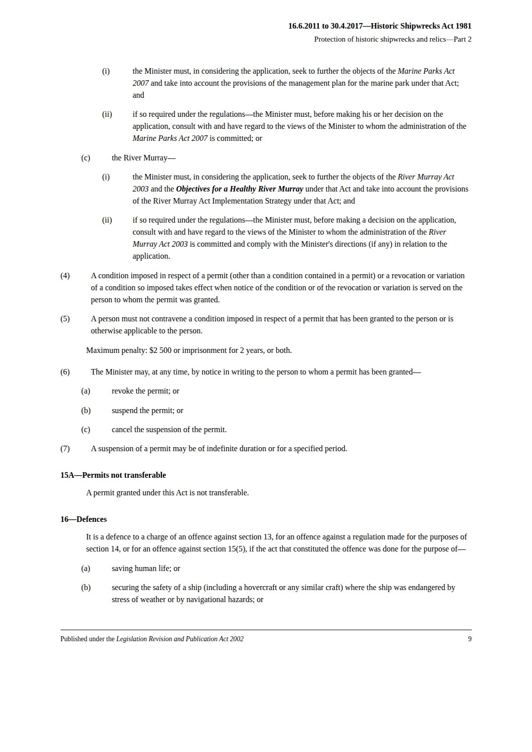16.6.2011 to 30.4.2017—Historic Shipwrecks Act 1981
Protection of historic shipwrecks and relics—Part 2
(i)
the Minister must, in considering the application, seek to further the objects of the Marine Parks Act 2007 and take into account the provisions of the management plan for the marine park under that Act; and
(ii)
if so required under the regulations—the Minister must, before making his or her decision on the application, consult with and have regard to the views of the Minister to whom the administration of the Marine Parks Act 2007 is committed; or
(c)
the River Murray—
(i)
the Minister must, in considering the application, seek to further the objects of the River Murray Act 2003 and the Objectives for a Healthy River Murray under that Act and take into account the provisions of the River Murray Act Implementation Strategy under that Act; and
(ii)
if so required under the regulations—the Minister must, before making a decision on the application, consult with and have regard to the views of the Minister to whom the administration of the River Murray Act 2003 is committed and comply with the Minister's directions (if any) in relation to the application.
(4)
A condition imposed in respect of a permit (other than a condition contained in a permit) or a revocation or variation of a condition so imposed takes effect when notice of the condition or of the revocation or variation is served on the person to whom the permit was granted.
(5)
A person must not contravene a condition imposed in respect of a permit that has been granted to the person or is otherwise applicable to the person.
Maximum penalty: $2 500 or imprisonment for 2 years, or both.
(6)
The Minister may, at any time, by notice in writing to the person to whom a permit has been granted—
(a)
revoke the permit; or
(b)
suspend the permit; or
(c)
cancel the suspension of the permit.
(7)
A suspension of a permit may be of indefinite duration or for a specified period.
15A—Permits not transferable
A permit granted under this Act is not transferable.
16—Defences
It is a defence to a charge of an offence against section 13, for an offence against a regulation made for the purposes of section 14, or for an offence against section 15(5), if the act that constituted the offence was done for the purpose of—
(a)
saving human life; or
(b)
securing the safety of a ship (including a hovercraft or any similar craft) where the ship was endangered by stress of weather or by navigational hazards; or
Published under the Legislation Revision and Publication Act 2002
9